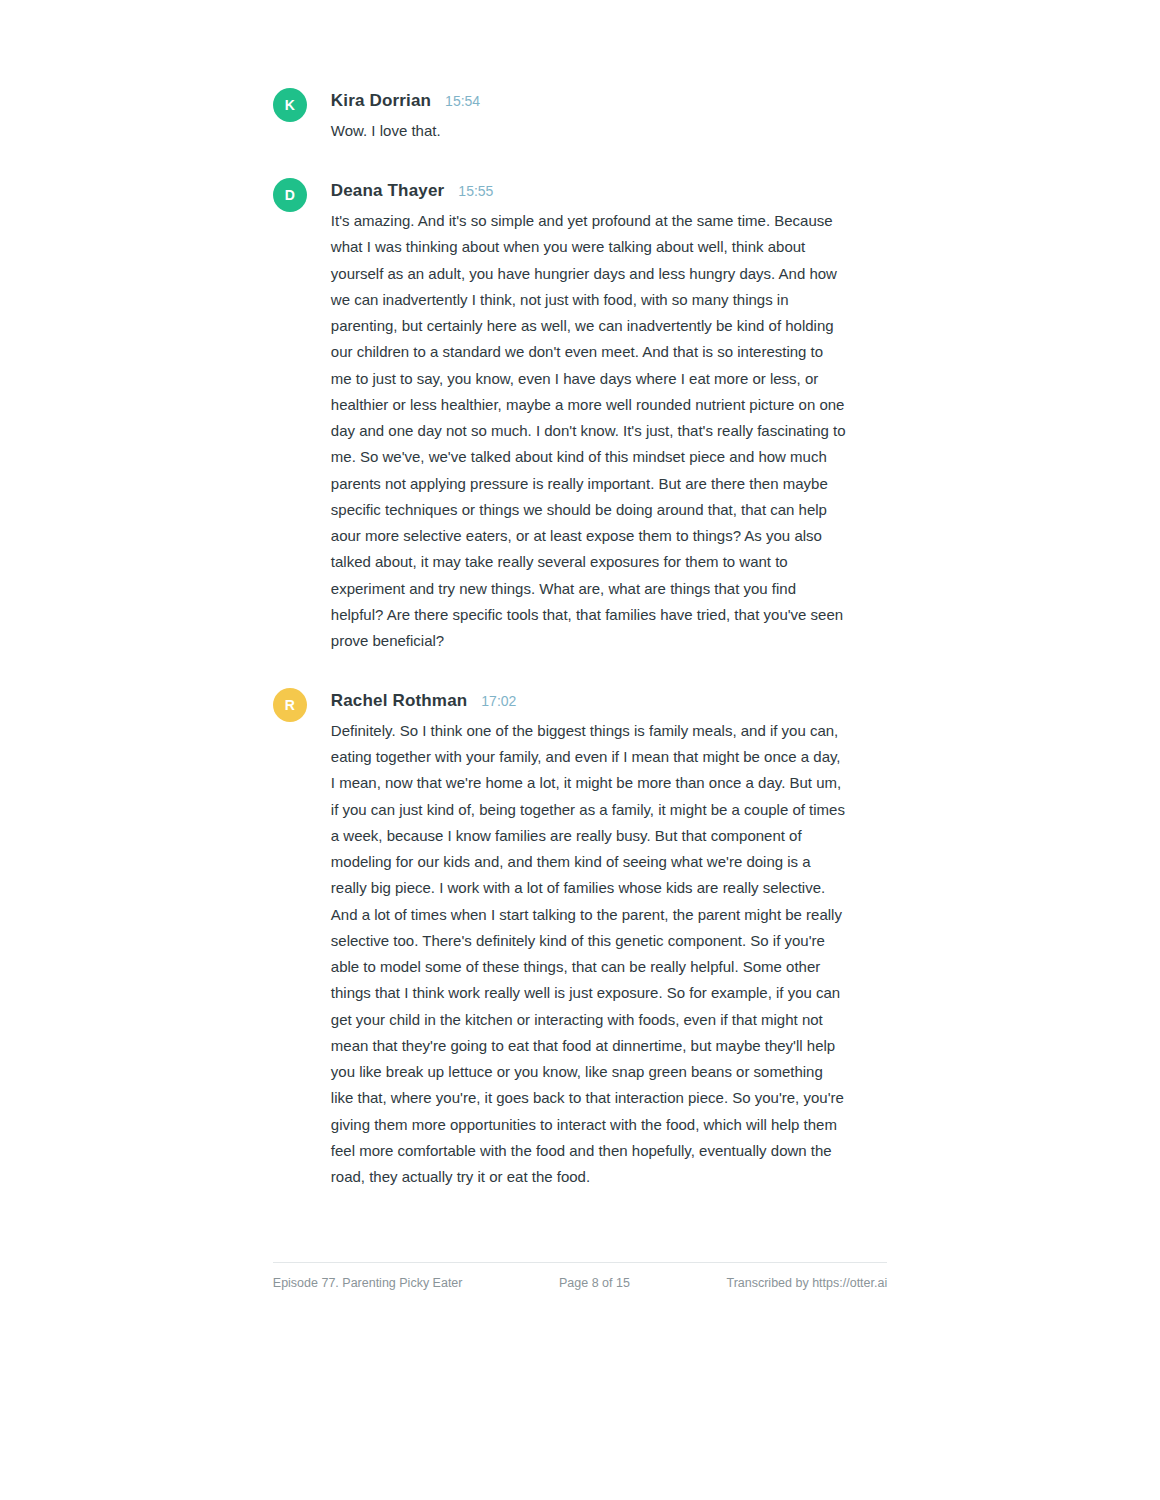K
Kira Dorrian 15:54
Wow. I love that.
D
Deana Thayer 15:55
It's amazing. And it's so simple and yet profound at the same time. Because what I was thinking about when you were talking about well, think about yourself as an adult, you have hungrier days and less hungry days. And how we can inadvertently I think, not just with food, with so many things in parenting, but certainly here as well, we can inadvertently be kind of holding our children to a standard we don't even meet. And that is so interesting to me to just to say, you know, even I have days where I eat more or less, or healthier or less healthier, maybe a more well rounded nutrient picture on one day and one day not so much. I don't know. It's just, that's really fascinating to me. So we've, we've talked about kind of this mindset piece and how much parents not applying pressure is really important. But are there then maybe specific techniques or things we should be doing around that, that can help aour more selective eaters, or at least expose them to things? As you also talked about, it may take really several exposures for them to want to experiment and try new things. What are, what are things that you find helpful? Are there specific tools that, that families have tried, that you've seen prove beneficial?
R
Rachel Rothman 17:02
Definitely. So I think one of the biggest things is family meals, and if you can, eating together with your family, and even if I mean that might be once a day, I mean, now that we're home a lot, it might be more than once a day. But um, if you can just kind of, being together as a family, it might be a couple of times a week, because I know families are really busy. But that component of modeling for our kids and, and them kind of seeing what we're doing is a really big piece. I work with a lot of families whose kids are really selective. And a lot of times when I start talking to the parent, the parent might be really selective too. There's definitely kind of this genetic component. So if you're able to model some of these things, that can be really helpful. Some other things that I think work really well is just exposure. So for example, if you can get your child in the kitchen or interacting with foods, even if that might not mean that they're going to eat that food at dinnertime, but maybe they'll help you like break up lettuce or you know, like snap green beans or something like that, where you're, it goes back to that interaction piece. So you're, you're giving them more opportunities to interact with the food, which will help them feel more comfortable with the food and then hopefully, eventually down the road, they actually try it or eat the food.
Episode 77. Parenting Picky Eater Page 8 of 15 Transcribed by https://otter.ai